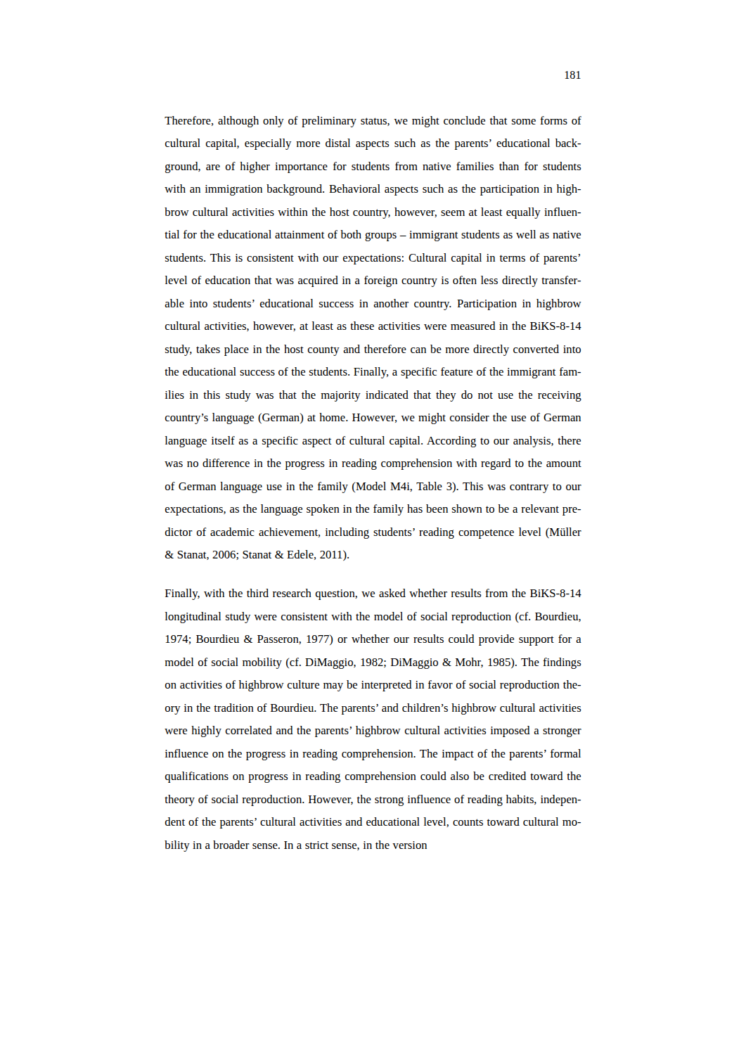181
Therefore, although only of preliminary status, we might conclude that some forms of cultural capital, especially more distal aspects such as the parents’ educational background, are of higher importance for students from native families than for students with an immigration background. Behavioral aspects such as the participation in highbrow cultural activities within the host country, however, seem at least equally influential for the educational attainment of both groups – immigrant students as well as native students. This is consistent with our expectations: Cultural capital in terms of parents’ level of education that was acquired in a foreign country is often less directly transferable into students’ educational success in another country. Participation in highbrow cultural activities, however, at least as these activities were measured in the BiKS-8-14 study, takes place in the host county and therefore can be more directly converted into the educational success of the students. Finally, a specific feature of the immigrant families in this study was that the majority indicated that they do not use the receiving country’s language (German) at home. However, we might consider the use of German language itself as a specific aspect of cultural capital. According to our analysis, there was no difference in the progress in reading comprehension with regard to the amount of German language use in the family (Model M4i, Table 3). This was contrary to our expectations, as the language spoken in the family has been shown to be a relevant predictor of academic achievement, including students’ reading competence level (Müller & Stanat, 2006; Stanat & Edele, 2011).
Finally, with the third research question, we asked whether results from the BiKS-8-14 longitudinal study were consistent with the model of social reproduction (cf. Bourdieu, 1974; Bourdieu & Passeron, 1977) or whether our results could provide support for a model of social mobility (cf. DiMaggio, 1982; DiMaggio & Mohr, 1985). The findings on activities of highbrow culture may be interpreted in favor of social reproduction theory in the tradition of Bourdieu. The parents’ and children’s highbrow cultural activities were highly correlated and the parents’ highbrow cultural activities imposed a stronger influence on the progress in reading comprehension. The impact of the parents’ formal qualifications on progress in reading comprehension could also be credited toward the theory of social reproduction. However, the strong influence of reading habits, independent of the parents’ cultural activities and educational level, counts toward cultural mobility in a broader sense. In a strict sense, in the version